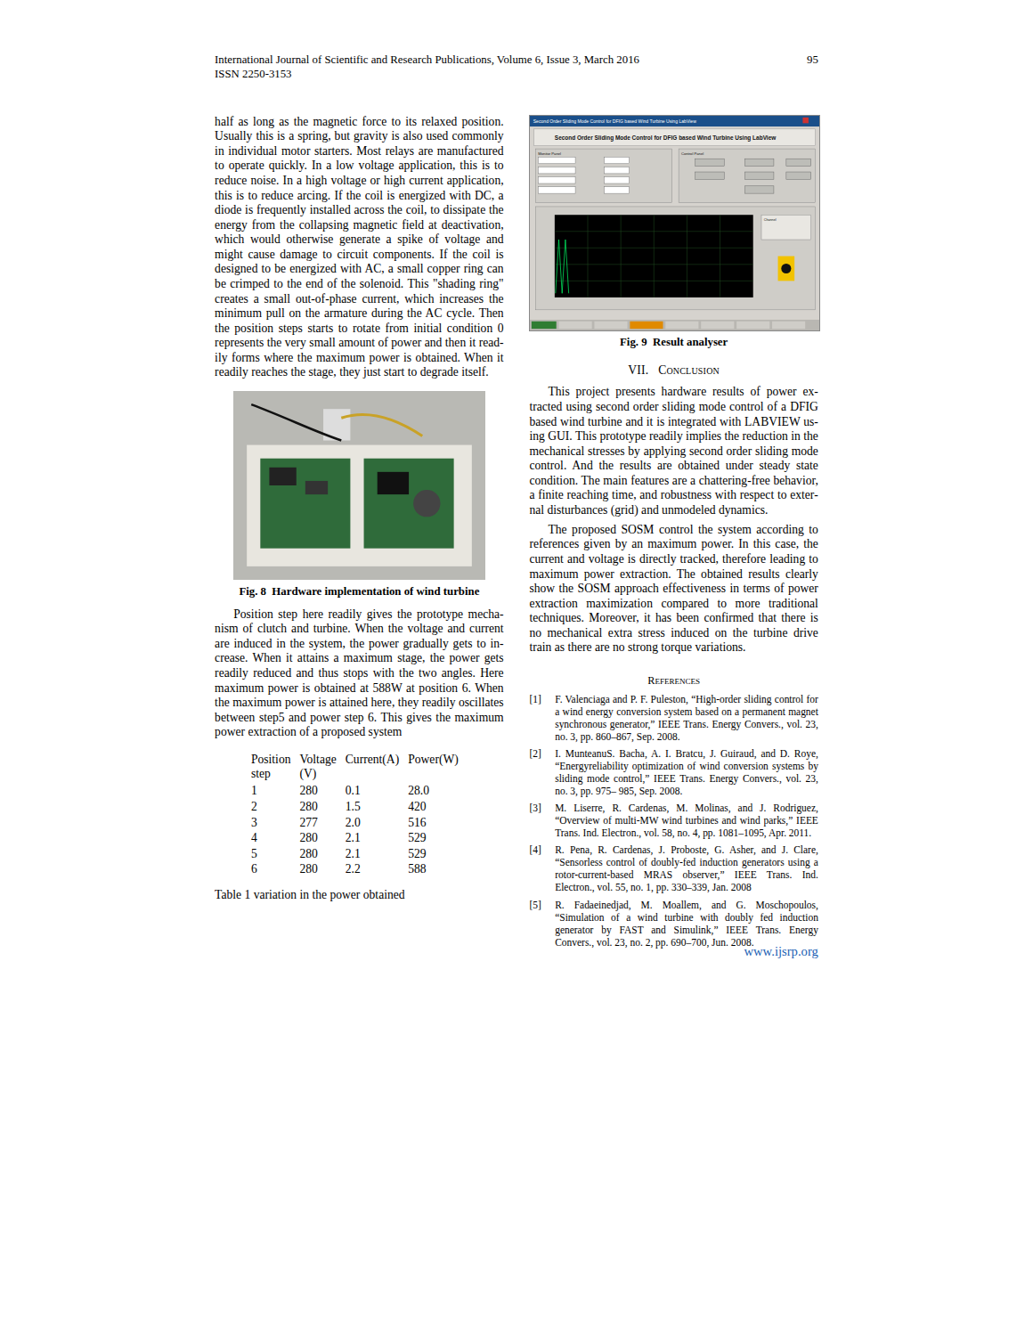International Journal of Scientific and Research Publications, Volume 6, Issue 3, March 2016
ISSN 2250-3153 95
half as long as the magnetic force to its relaxed position. Usually this is a spring, but gravity is also used commonly in individual motor starters. Most relays are manufactured to operate quickly. In a low voltage application, this is to reduce noise. In a high voltage or high current application, this is to reduce arcing. If the coil is energized with DC, a diode is frequently installed across the coil, to dissipate the energy from the collapsing magnetic field at deactivation, which would otherwise generate a spike of voltage and might cause damage to circuit components. If the coil is designed to be energized with AC, a small copper ring can be crimped to the end of the solenoid. This "shading ring" creates a small out-of-phase current, which increases the minimum pull on the armature during the AC cycle. Then the position steps starts to rotate from initial condition 0 represents the very small amount of power and then it readily forms where the maximum power is obtained. When it readily reaches the stage, they just start to degrade itself.
Fig. 8 Hardware implementation of wind turbine
Position step here readily gives the prototype mechanism of clutch and turbine. When the voltage and current are induced in the system, the power gradually gets to increase. When it attains a maximum stage, the power gets readily reduced and thus stops with the two angles. Here maximum power is obtained at 588W at position 6. When the maximum power is attained here, they readily oscillates between step5 and power step 6. This gives the maximum power extraction of a proposed system
| Position step | Voltage (V) | Current(A) | Power(W) |
| --- | --- | --- | --- |
| 1 | 280 | 0.1 | 28.0 |
| 2 | 280 | 1.5 | 420 |
| 3 | 277 | 2.0 | 516 |
| 4 | 280 | 2.1 | 529 |
| 5 | 280 | 2.1 | 529 |
| 6 | 280 | 2.2 | 588 |
Table 1 variation in the power obtained
Fig. 9 Result analyser
VII. Conclusion
This project presents hardware results of power extracted using second order sliding mode control of a DFIG based wind turbine and it is integrated with LABVIEW using GUI. This prototype readily implies the reduction in the mechanical stresses by applying second order sliding mode control. And the results are obtained under steady state condition. The main features are a chattering-free behavior, a finite reaching time, and robustness with respect to external disturbances (grid) and unmodeled dynamics.
The proposed SOSM control the system according to references given by an maximum power. In this case, the current and voltage is directly tracked, therefore leading to maximum power extraction. The obtained results clearly show the SOSM approach effectiveness in terms of power extraction maximization compared to more traditional techniques. Moreover, it has been confirmed that there is no mechanical extra stress induced on the turbine drive train as there are no strong torque variations.
References
[1] F. Valenciaga and P. F. Puleston, “High-order sliding control for a wind energy conversion system based on a permanent magnet synchronous generator,” IEEE Trans. Energy Convers., vol. 23, no. 3, pp. 860–867, Sep. 2008.
[2] I. MunteanuS. Bacha, A. I. Bratcu, J. Guiraud, and D. Roye, “Energyreliability optimization of wind conversion systems by sliding mode control,” IEEE Trans. Energy Convers., vol. 23, no. 3, pp. 975– 985, Sep. 2008.
[3] M. Liserre, R. Cardenas, M. Molinas, and J. Rodriguez, “Overview of multi-MW wind turbines and wind parks,” IEEE Trans. Ind. Electron., vol. 58, no. 4, pp. 1081–1095, Apr. 2011.
[4] R. Pena, R. Cardenas, J. Proboste, G. Asher, and J. Clare, “Sensorless control of doubly-fed induction generators using a rotor-current-based MRAS observer,” IEEE Trans. Ind. Electron., vol. 55, no. 1, pp. 330–339, Jan. 2008
[5] R. Fadaeinedjad, M. Moallem, and G. Moschopoulos, “Simulation of a wind turbine with doubly fed induction generator by FAST and Simulink,” IEEE Trans. Energy Convers., vol. 23, no. 2, pp. 690–700, Jun. 2008.
www.ijsrp.org